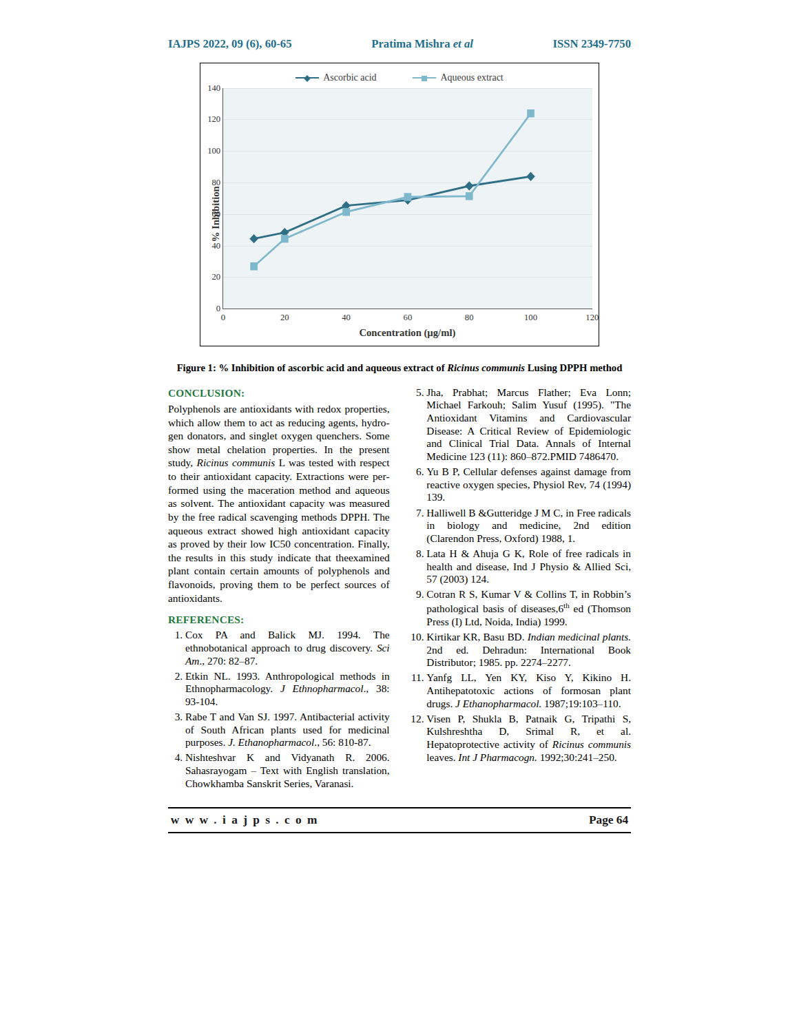IAJPS 2022, 09 (6), 60-65
Pratima Mishra et al
ISSN 2349-7750
Ascorbic acid
Aqueous extract
% Inhibition
140
120
100
80
60
40
20
0
0
20
40
60
80
100
120
Concentration (µg/ml)
Figure 1: % Inhibition of ascorbic acid and aqueous extract of Ricinus communis Lusing DPPH method
CONCLUSION:
Polyphenols are antioxidants with redox properties, which allow them to act as reducing agents, hydrogen donators, and singlet oxygen quenchers. Some show metal chelation properties. In the present study, Ricinus communis L was tested with respect to their antioxidant capacity. Extractions were performed using the maceration method and aqueous as solvent. The antioxidant capacity was measured by the free radical scavenging methods DPPH. The aqueous extract showed high antioxidant capacity as proved by their low IC50 concentration. Finally, the results in this study indicate that theexamined plant contain certain amounts of polyphenols and flavonoids, proving them to be perfect sources of antioxidants.
REFERENCES:
Cox PA and Balick MJ. 1994. The ethnobotanical approach to drug discovery. Sci Am., 270: 82–87.
Etkin NL. 1993. Anthropological methods in Ethnopharmacology. J Ethnopharmacol., 38: 93-104.
Rabe T and Van SJ. 1997. Antibacterial activity of South African plants used for medicinal purposes. J. Ethanopharmacol., 56: 810-87.
Nishteshvar K and Vidyanath R. 2006. Sahasrayogam – Text with English translation, Chowkhamba Sanskrit Series, Varanasi.
Jha, Prabhat; Marcus Flather; Eva Lonn; Michael Farkouh; Salim Yusuf (1995). "The Antioxidant Vitamins and Cardiovascular Disease: A Critical Review of Epidemiologic and Clinical Trial Data. Annals of Internal Medicine 123 (11): 860–872.PMID 7486470.
Yu B P, Cellular defenses against damage from reactive oxygen species, Physiol Rev, 74 (1994) 139.
Halliwell B &Gutteridge J M C, in Free radicals in biology and medicine, 2nd edition (Clarendon Press, Oxford) 1988, 1.
Lata H & Ahuja G K, Role of free radicals in health and disease, Ind J Physio & Allied Sci, 57 (2003) 124.
Cotran R S, Kumar V & Collins T, in Robbin’s pathological basis of diseases,6th ed (Thomson Press (I) Ltd, Noida, India) 1999.
Kirtikar KR, Basu BD. Indian medicinal plants. 2nd ed. Dehradun: International Book Distributor; 1985. pp. 2274–2277.
Yanfg LL, Yen KY, Kiso Y, Kikino H. Antihepatotoxic actions of formosan plant drugs. J Ethanopharmacol. 1987;19:103–110.
Visen P, Shukla B, Patnaik G, Tripathi S, Kulshreshtha D, Srimal R, et al. Hepatoprotective activity of Ricinus communis leaves. Int J Pharmacogn. 1992;30:241–250.
w w w . i a j p s . c o m
Page 64